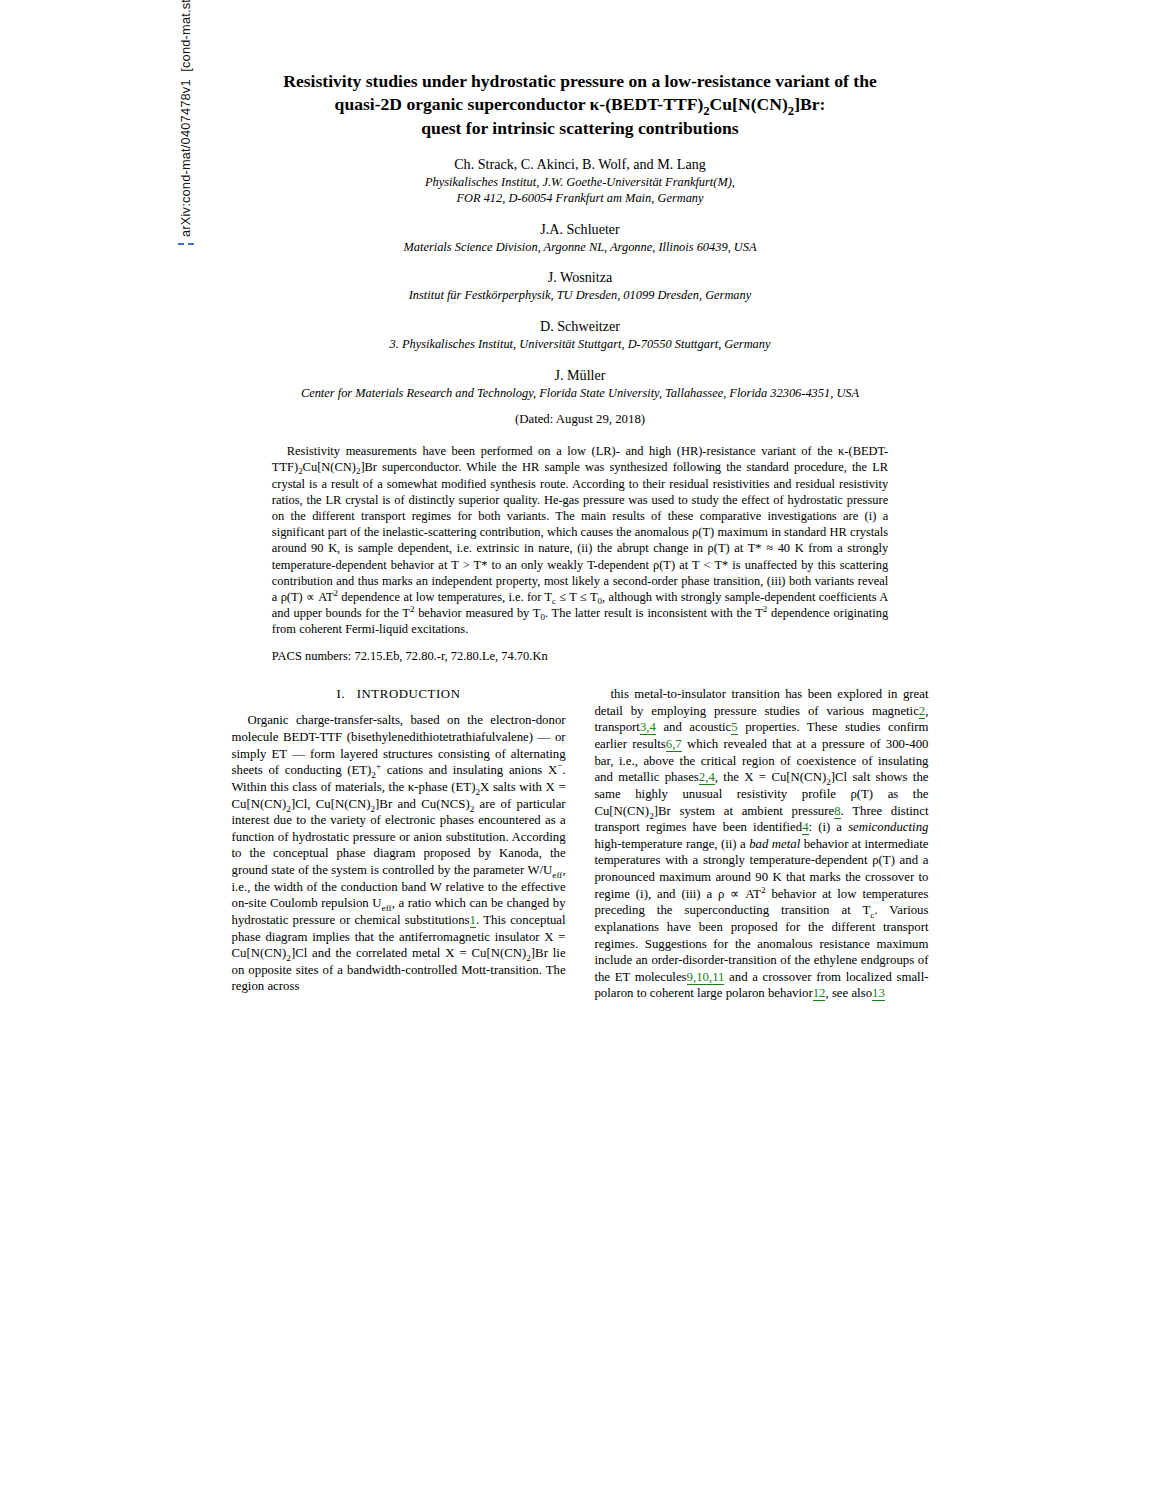arXiv:cond-mat/0407478v1 [cond-mat.str-el] 19 Jul 2004
Resistivity studies under hydrostatic pressure on a low-resistance variant of the
quasi-2D organic superconductor κ-(BEDT-TTF)2Cu[N(CN)2]Br:
quest for intrinsic scattering contributions
Ch. Strack, C. Akinci, B. Wolf, and M. Lang
Physikalisches Institut, J.W. Goethe-Universität Frankfurt(M),
FOR 412, D-60054 Frankfurt am Main, Germany
J.A. Schlueter
Materials Science Division, Argonne NL, Argonne, Illinois 60439, USA
J. Wosnitza
Institut für Festkörperphysik, TU Dresden, 01099 Dresden, Germany
D. Schweitzer
3. Physikalisches Institut, Universität Stuttgart, D-70550 Stuttgart, Germany
J. Müller
Center for Materials Research and Technology, Florida State University, Tallahassee, Florida 32306-4351, USA
(Dated: August 29, 2018)
Resistivity measurements have been performed on a low (LR)- and high (HR)-resistance variant of the κ-(BEDT-TTF)2Cu[N(CN)2]Br superconductor. While the HR sample was synthesized following the standard procedure, the LR crystal is a result of a somewhat modified synthesis route. According to their residual resistivities and residual resistivity ratios, the LR crystal is of distinctly superior quality. He-gas pressure was used to study the effect of hydrostatic pressure on the different transport regimes for both variants. The main results of these comparative investigations are (i) a significant part of the inelastic-scattering contribution, which causes the anomalous ρ(T) maximum in standard HR crystals around 90 K, is sample dependent, i.e. extrinsic in nature, (ii) the abrupt change in ρ(T) at T* ≈ 40 K from a strongly temperature-dependent behavior at T > T* to an only weakly T-dependent ρ(T) at T < T* is unaffected by this scattering contribution and thus marks an independent property, most likely a second-order phase transition, (iii) both variants reveal a ρ(T) ∝ AT2 dependence at low temperatures, i.e. for Tc ≤ T ≤ T0, although with strongly sample-dependent coefficients A and upper bounds for the T2 behavior measured by T0. The latter result is inconsistent with the T2 dependence originating from coherent Fermi-liquid excitations.
PACS numbers: 72.15.Eb, 72.80.-r, 72.80.Le, 74.70.Kn
I. Introduction
Organic charge-transfer-salts, based on the electron-donor molecule BEDT-TTF (bisethylenedithiotetrathiafulvalene) — or simply ET — form layered structures consisting of alternating sheets of conducting (ET)2+ cations and insulating anions X−. Within this class of materials, the κ-phase (ET)2X salts with X = Cu[N(CN)2]Cl, Cu[N(CN)2]Br and Cu(NCS)2 are of particular interest due to the variety of electronic phases encountered as a function of hydrostatic pressure or anion substitution. According to the conceptual phase diagram proposed by Kanoda, the ground state of the system is controlled by the parameter W/Ueff, i.e., the width of the conduction band W relative to the effective on-site Coulomb repulsion Ueff, a ratio which can be changed by hydrostatic pressure or chemical substitutions1. This conceptual phase diagram implies that the antiferromagnetic insulator X = Cu[N(CN)2]Cl and the correlated metal X = Cu[N(CN)2]Br lie on opposite sites of a bandwidth-controlled Mott-transition. The region across
this metal-to-insulator transition has been explored in great detail by employing pressure studies of various magnetic2, transport3,4 and acoustic5 properties. These studies confirm earlier results6,7 which revealed that at a pressure of 300-400 bar, i.e., above the critical region of coexistence of insulating and metallic phases2,4, the X = Cu[N(CN)2]Cl salt shows the same highly unusual resistivity profile ρ(T) as the Cu[N(CN)2]Br system at ambient pressure8. Three distinct transport regimes have been identified4: (i) a semiconducting high-temperature range, (ii) a bad metal behavior at intermediate temperatures with a strongly temperature-dependent ρ(T) and a pronounced maximum around 90 K that marks the crossover to regime (i), and (iii) a ρ ∝ AT2 behavior at low temperatures preceding the superconducting transition at Tc. Various explanations have been proposed for the different transport regimes. Suggestions for the anomalous resistance maximum include an order-disorder-transition of the ethylene endgroups of the ET molecules9,10,11 and a crossover from localized small-polaron to coherent large polaron behavior12, see also13